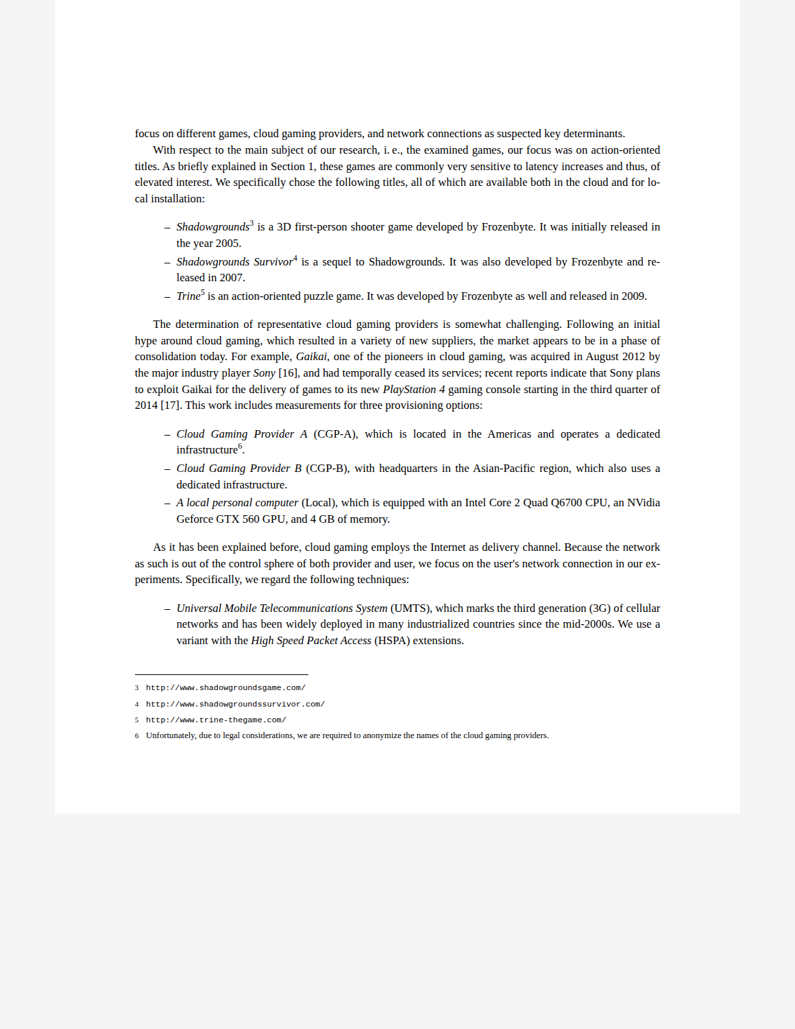focus on different games, cloud gaming providers, and network connections as suspected key determinants.
With respect to the main subject of our research, i. e., the examined games, our focus was on action-oriented titles. As briefly explained in Section 1, these games are commonly very sensitive to latency increases and thus, of elevated interest. We specifically chose the following titles, all of which are available both in the cloud and for local installation:
Shadowgrounds3 is a 3D first-person shooter game developed by Frozenbyte. It was initially released in the year 2005.
Shadowgrounds Survivor4 is a sequel to Shadowgrounds. It was also developed by Frozenbyte and released in 2007.
Trine5 is an action-oriented puzzle game. It was developed by Frozenbyte as well and released in 2009.
The determination of representative cloud gaming providers is somewhat challenging. Following an initial hype around cloud gaming, which resulted in a variety of new suppliers, the market appears to be in a phase of consolidation today. For example, Gaikai, one of the pioneers in cloud gaming, was acquired in August 2012 by the major industry player Sony [16], and had temporally ceased its services; recent reports indicate that Sony plans to exploit Gaikai for the delivery of games to its new PlayStation 4 gaming console starting in the third quarter of 2014 [17]. This work includes measurements for three provisioning options:
Cloud Gaming Provider A (CGP-A), which is located in the Americas and operates a dedicated infrastructure6.
Cloud Gaming Provider B (CGP-B), with headquarters in the Asian-Pacific region, which also uses a dedicated infrastructure.
A local personal computer (Local), which is equipped with an Intel Core 2 Quad Q6700 CPU, an NVidia Geforce GTX 560 GPU, and 4 GB of memory.
As it has been explained before, cloud gaming employs the Internet as delivery channel. Because the network as such is out of the control sphere of both provider and user, we focus on the user's network connection in our experiments. Specifically, we regard the following techniques:
Universal Mobile Telecommunications System (UMTS), which marks the third generation (3G) of cellular networks and has been widely deployed in many industrialized countries since the mid-2000s. We use a variant with the High Speed Packet Access (HSPA) extensions.
3
http://www.shadowgroundsgame.com/
4
http://www.shadowgroundssurvivor.com/
5
http://www.trine-thegame.com/
6
Unfortunately, due to legal considerations, we are required to anonymize the names of the cloud gaming providers.